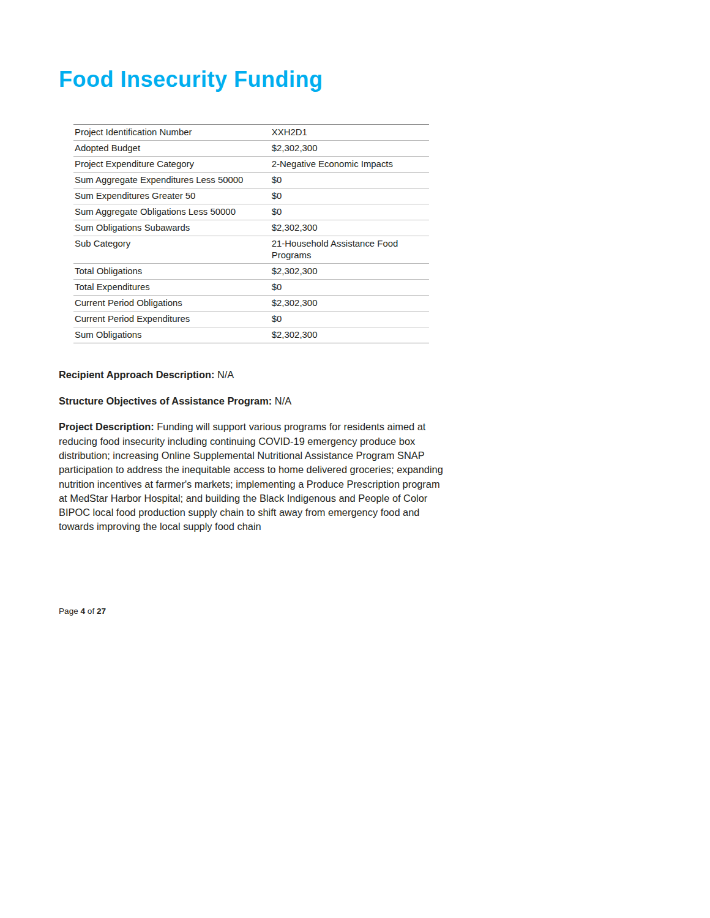Food Insecurity Funding
| Project Identification Number | XXH2D1 |
| Adopted Budget | $2,302,300 |
| Project Expenditure Category | 2-Negative Economic Impacts |
| Sum Aggregate Expenditures Less 50000 | $0 |
| Sum Expenditures Greater 50 | $0 |
| Sum Aggregate Obligations Less 50000 | $0 |
| Sum Obligations Subawards | $2,302,300 |
| Sub Category | 21-Household Assistance Food Programs |
| Total Obligations | $2,302,300 |
| Total Expenditures | $0 |
| Current Period Obligations | $2,302,300 |
| Current Period Expenditures | $0 |
| Sum Obligations | $2,302,300 |
Recipient Approach Description: N/A
Structure Objectives of Assistance Program: N/A
Project Description: Funding will support various programs for residents aimed at reducing food insecurity including continuing COVID-19 emergency produce box distribution; increasing Online Supplemental Nutritional Assistance Program SNAP participation to address the inequitable access to home delivered groceries; expanding nutrition incentives at farmer's markets; implementing a Produce Prescription program at MedStar Harbor Hospital; and building the Black Indigenous and People of Color BIPOC local food production supply chain to shift away from emergency food and towards improving the local supply food chain
Page 4 of 27